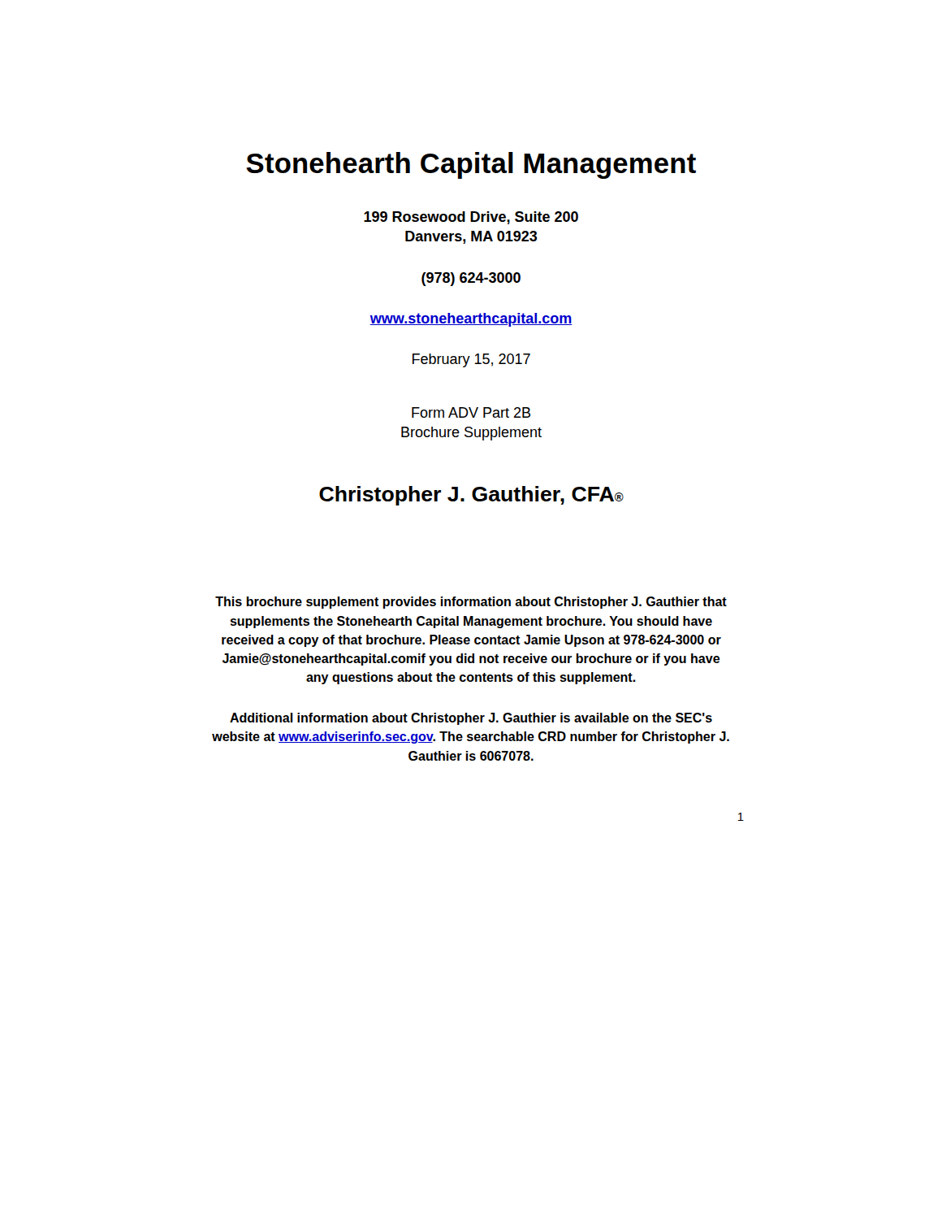Stonehearth Capital Management
199 Rosewood Drive, Suite 200
Danvers, MA 01923
(978) 624-3000
www.stonehearthcapital.com
February 15, 2017
Form ADV Part 2B
Brochure Supplement
Christopher J. Gauthier, CFA®
This brochure supplement provides information about Christopher J. Gauthier that supplements the Stonehearth Capital Management brochure. You should have received a copy of that brochure. Please contact Jamie Upson at 978-624-3000 or Jamie@stonehearthcapital.comif you did not receive our brochure or if you have any questions about the contents of this supplement.
Additional information about Christopher J. Gauthier is available on the SEC's website at www.adviserinfo.sec.gov. The searchable CRD number for Christopher J. Gauthier is 6067078.
1